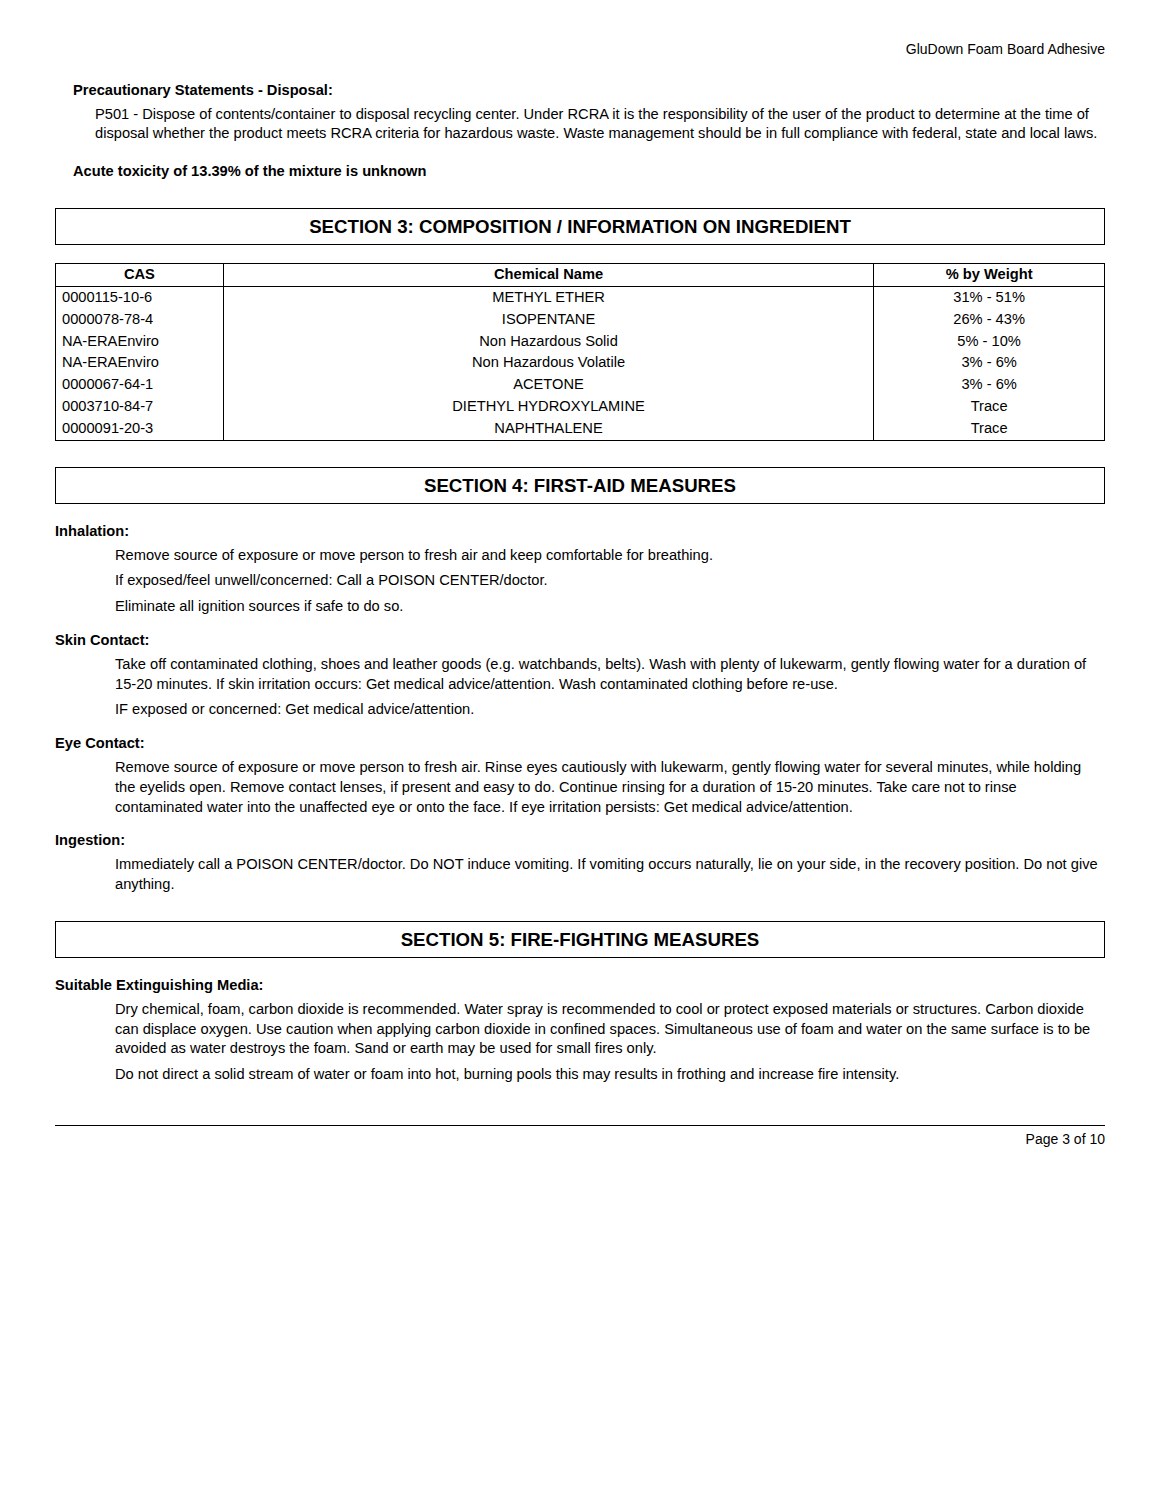GluDown Foam Board Adhesive
Precautionary Statements - Disposal:
P501 - Dispose of contents/container to disposal recycling center. Under RCRA it is the responsibility of the user of the product to determine at the time of disposal whether the product meets RCRA criteria for hazardous waste. Waste management should be in full compliance with federal, state and local laws.
Acute toxicity of 13.39% of the mixture is unknown
SECTION 3: COMPOSITION / INFORMATION ON INGREDIENT
| CAS | Chemical Name | % by Weight |
| --- | --- | --- |
| 0000115-10-6 | METHYL ETHER | 31% - 51% |
| 0000078-78-4 | ISOPENTANE | 26% - 43% |
| NA-ERAEnviro | Non Hazardous Solid | 5% - 10% |
| NA-ERAEnviro | Non Hazardous Volatile | 3% - 6% |
| 0000067-64-1 | ACETONE | 3% - 6% |
| 0003710-84-7 | DIETHYL HYDROXYLAMINE | Trace |
| 0000091-20-3 | NAPHTHALENE | Trace |
SECTION 4: FIRST-AID MEASURES
Inhalation:
Remove source of exposure or move person to fresh air and keep comfortable for breathing.
If exposed/feel unwell/concerned: Call a POISON CENTER/doctor.
Eliminate all ignition sources if safe to do so.
Skin Contact:
Take off contaminated clothing, shoes and leather goods (e.g. watchbands, belts). Wash with plenty of lukewarm, gently flowing water for a duration of 15-20 minutes. If skin irritation occurs: Get medical advice/attention. Wash contaminated clothing before re-use.
IF exposed or concerned: Get medical advice/attention.
Eye Contact:
Remove source of exposure or move person to fresh air. Rinse eyes cautiously with lukewarm, gently flowing water for several minutes, while holding the eyelids open. Remove contact lenses, if present and easy to do. Continue rinsing for a duration of 15-20 minutes. Take care not to rinse contaminated water into the unaffected eye or onto the face. If eye irritation persists: Get medical advice/attention.
Ingestion:
Immediately call a POISON CENTER/doctor. Do NOT induce vomiting. If vomiting occurs naturally, lie on your side, in the recovery position. Do not give anything.
SECTION 5: FIRE-FIGHTING MEASURES
Suitable Extinguishing Media:
Dry chemical, foam, carbon dioxide is recommended. Water spray is recommended to cool or protect exposed materials or structures. Carbon dioxide can displace oxygen. Use caution when applying carbon dioxide in confined spaces. Simultaneous use of foam and water on the same surface is to be avoided as water destroys the foam. Sand or earth may be used for small fires only.
Do not direct a solid stream of water or foam into hot, burning pools this may results in frothing and increase fire intensity.
Page 3 of 10